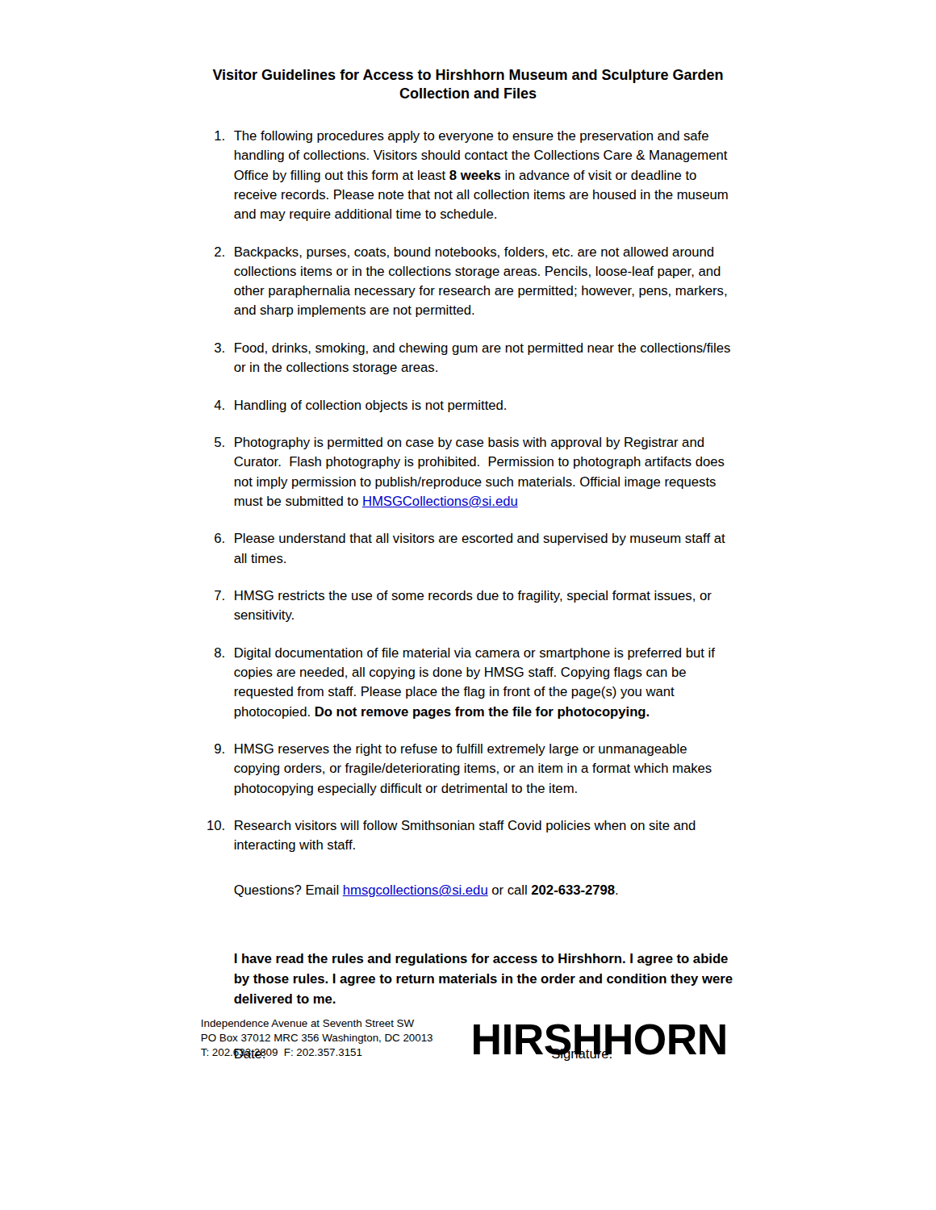Visitor Guidelines for Access to Hirshhorn Museum and Sculpture Garden Collection and Files
The following procedures apply to everyone to ensure the preservation and safe handling of collections. Visitors should contact the Collections Care & Management Office by filling out this form at least 8 weeks in advance of visit or deadline to receive records. Please note that not all collection items are housed in the museum and may require additional time to schedule.
Backpacks, purses, coats, bound notebooks, folders, etc. are not allowed around collections items or in the collections storage areas. Pencils, loose-leaf paper, and other paraphernalia necessary for research are permitted; however, pens, markers, and sharp implements are not permitted.
Food, drinks, smoking, and chewing gum are not permitted near the collections/files or in the collections storage areas.
Handling of collection objects is not permitted.
Photography is permitted on case by case basis with approval by Registrar and Curator. Flash photography is prohibited. Permission to photograph artifacts does not imply permission to publish/reproduce such materials. Official image requests must be submitted to HMSGCollections@si.edu
Please understand that all visitors are escorted and supervised by museum staff at all times.
HMSG restricts the use of some records due to fragility, special format issues, or sensitivity.
Digital documentation of file material via camera or smartphone is preferred but if copies are needed, all copying is done by HMSG staff. Copying flags can be requested from staff. Please place the flag in front of the page(s) you want photocopied. Do not remove pages from the file for photocopying.
HMSG reserves the right to refuse to fulfill extremely large or unmanageable copying orders, or fragile/deteriorating items, or an item in a format which makes photocopying especially difficult or detrimental to the item.
Research visitors will follow Smithsonian staff Covid policies when on site and interacting with staff.
Questions? Email hmsgcollections@si.edu or call 202-633-2798.
I have read the rules and regulations for access to Hirshhorn. I agree to abide by those rules. I agree to return materials in the order and condition they were delivered to me.
Date:
Signature:
Independence Avenue at Seventh Street SW
PO Box 37012 MRC 356 Washington, DC 20013
T: 202.633.2809 F: 202.357.3151
HIRSHHORN